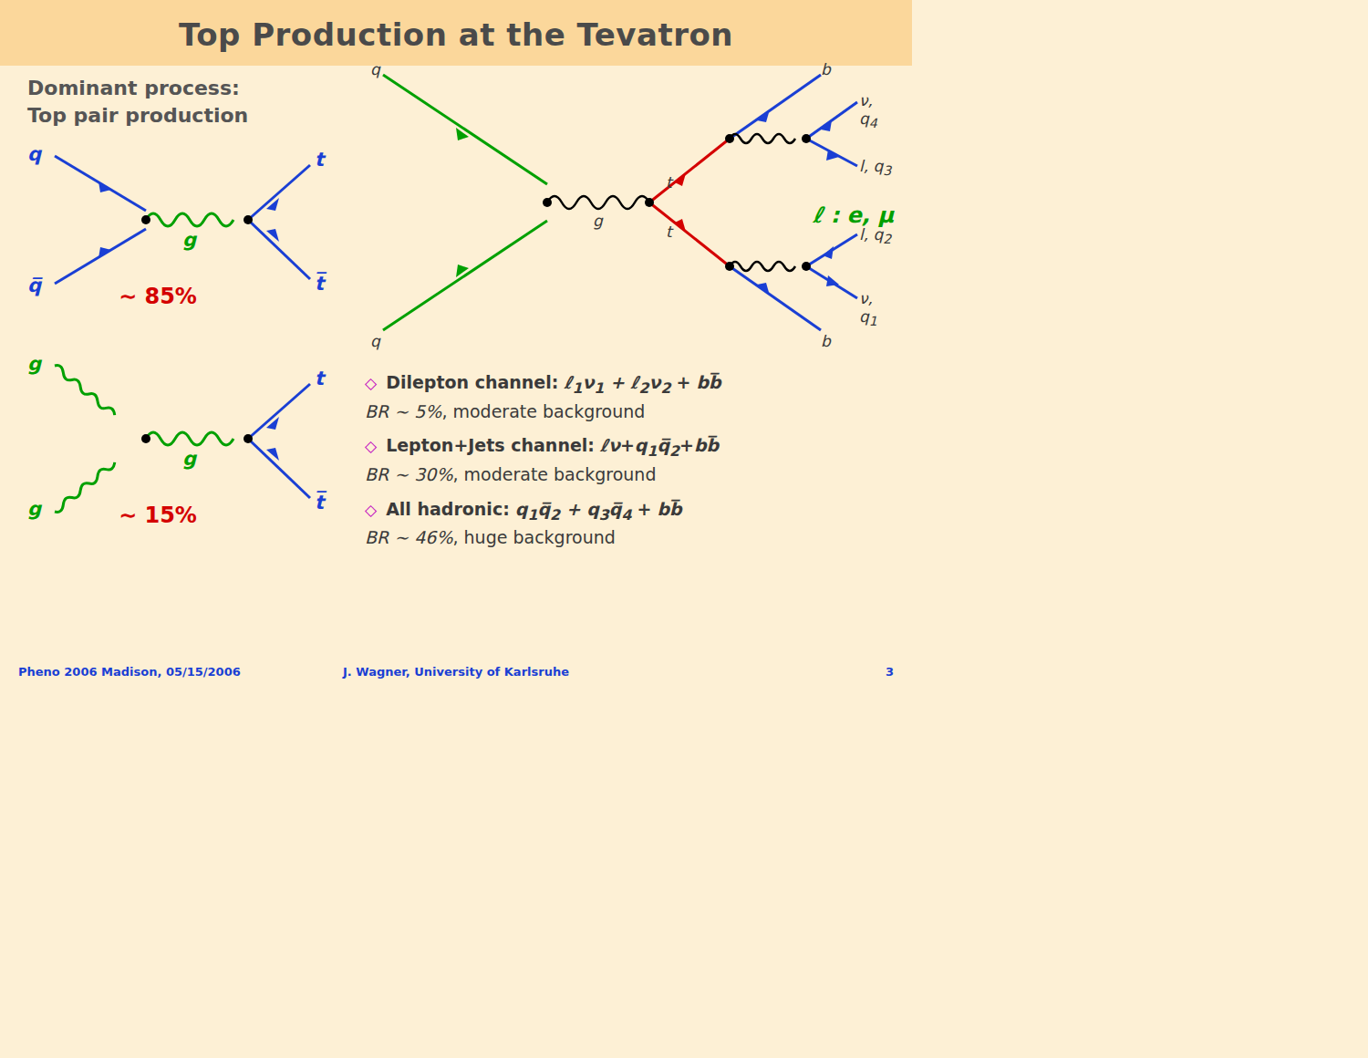Top Production at the Tevatron
Dominant process:
Top pair production
q q̅ t t̅ g ∼ 85%
g g t t̅ g ∼ 15%
q q b b g t t ν, q4 l, q3 l, q2 ν, q1 ℓ : e, μ
◇ Dilepton channel: ℓ1ν1 + ℓ2ν2 + bb̅
BR ∼ 5%, moderate background
◇ Lepton+Jets channel: ℓν+q1q̅2+bb̅
BR ∼ 30%, moderate background
◇ All hadronic: q1q̅2 + q3q̅4 + bb̅
BR ∼ 46%, huge background
Pheno 2006 Madison, 05/15/2006 J. Wagner, University of Karlsruhe 3